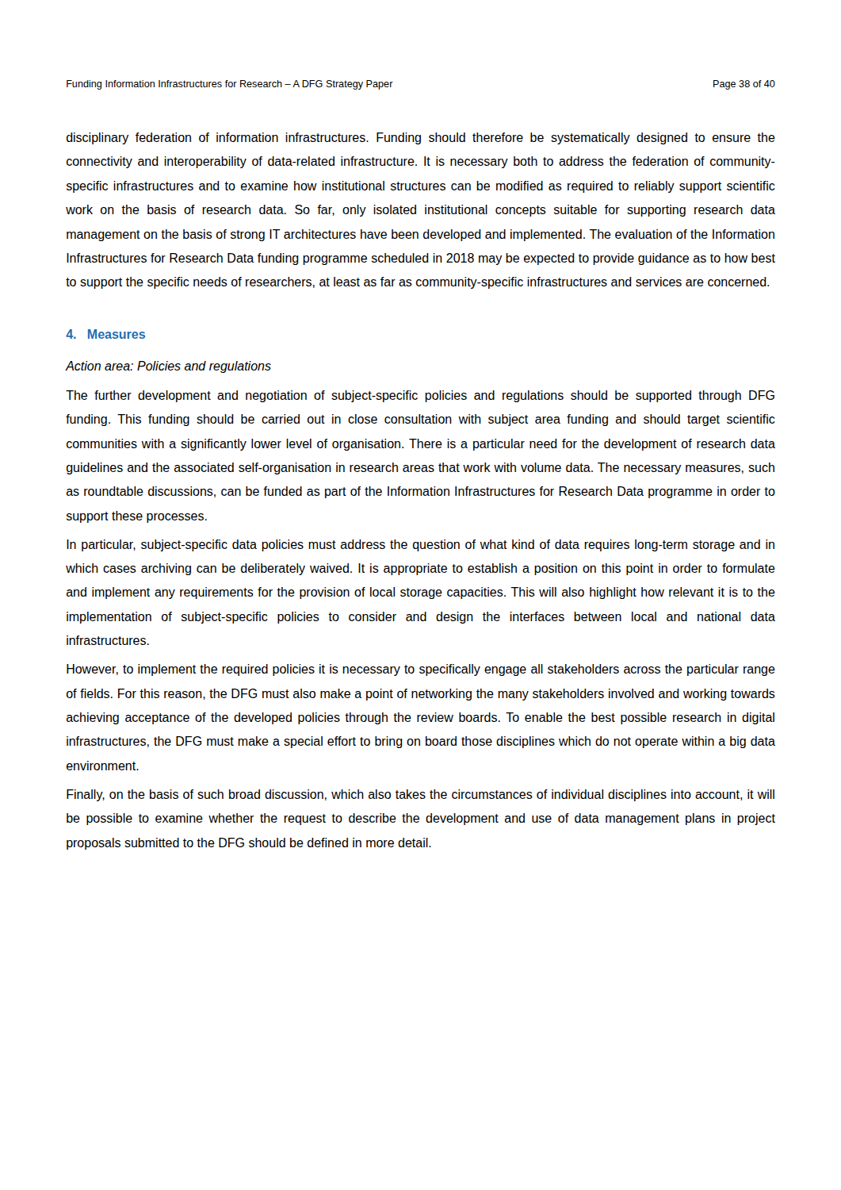Funding Information Infrastructures for Research – A DFG Strategy Paper
Page 38 of 40
disciplinary federation of information infrastructures. Funding should therefore be systematically designed to ensure the connectivity and interoperability of data-related infrastructure. It is necessary both to address the federation of community-specific infrastructures and to examine how institutional structures can be modified as required to reliably support scientific work on the basis of research data. So far, only isolated institutional concepts suitable for supporting research data management on the basis of strong IT architectures have been developed and implemented. The evaluation of the Information Infrastructures for Research Data funding programme scheduled in 2018 may be expected to provide guidance as to how best to support the specific needs of researchers, at least as far as community-specific infrastructures and services are concerned.
4. Measures
Action area: Policies and regulations
The further development and negotiation of subject-specific policies and regulations should be supported through DFG funding. This funding should be carried out in close consultation with subject area funding and should target scientific communities with a significantly lower level of organisation. There is a particular need for the development of research data guidelines and the associated self-organisation in research areas that work with volume data. The necessary measures, such as roundtable discussions, can be funded as part of the Information Infrastructures for Research Data programme in order to support these processes.
In particular, subject-specific data policies must address the question of what kind of data requires long-term storage and in which cases archiving can be deliberately waived. It is appropriate to establish a position on this point in order to formulate and implement any requirements for the provision of local storage capacities. This will also highlight how relevant it is to the implementation of subject-specific policies to consider and design the interfaces between local and national data infrastructures.
However, to implement the required policies it is necessary to specifically engage all stakeholders across the particular range of fields. For this reason, the DFG must also make a point of networking the many stakeholders involved and working towards achieving acceptance of the developed policies through the review boards. To enable the best possible research in digital infrastructures, the DFG must make a special effort to bring on board those disciplines which do not operate within a big data environment.
Finally, on the basis of such broad discussion, which also takes the circumstances of individual disciplines into account, it will be possible to examine whether the request to describe the development and use of data management plans in project proposals submitted to the DFG should be defined in more detail.